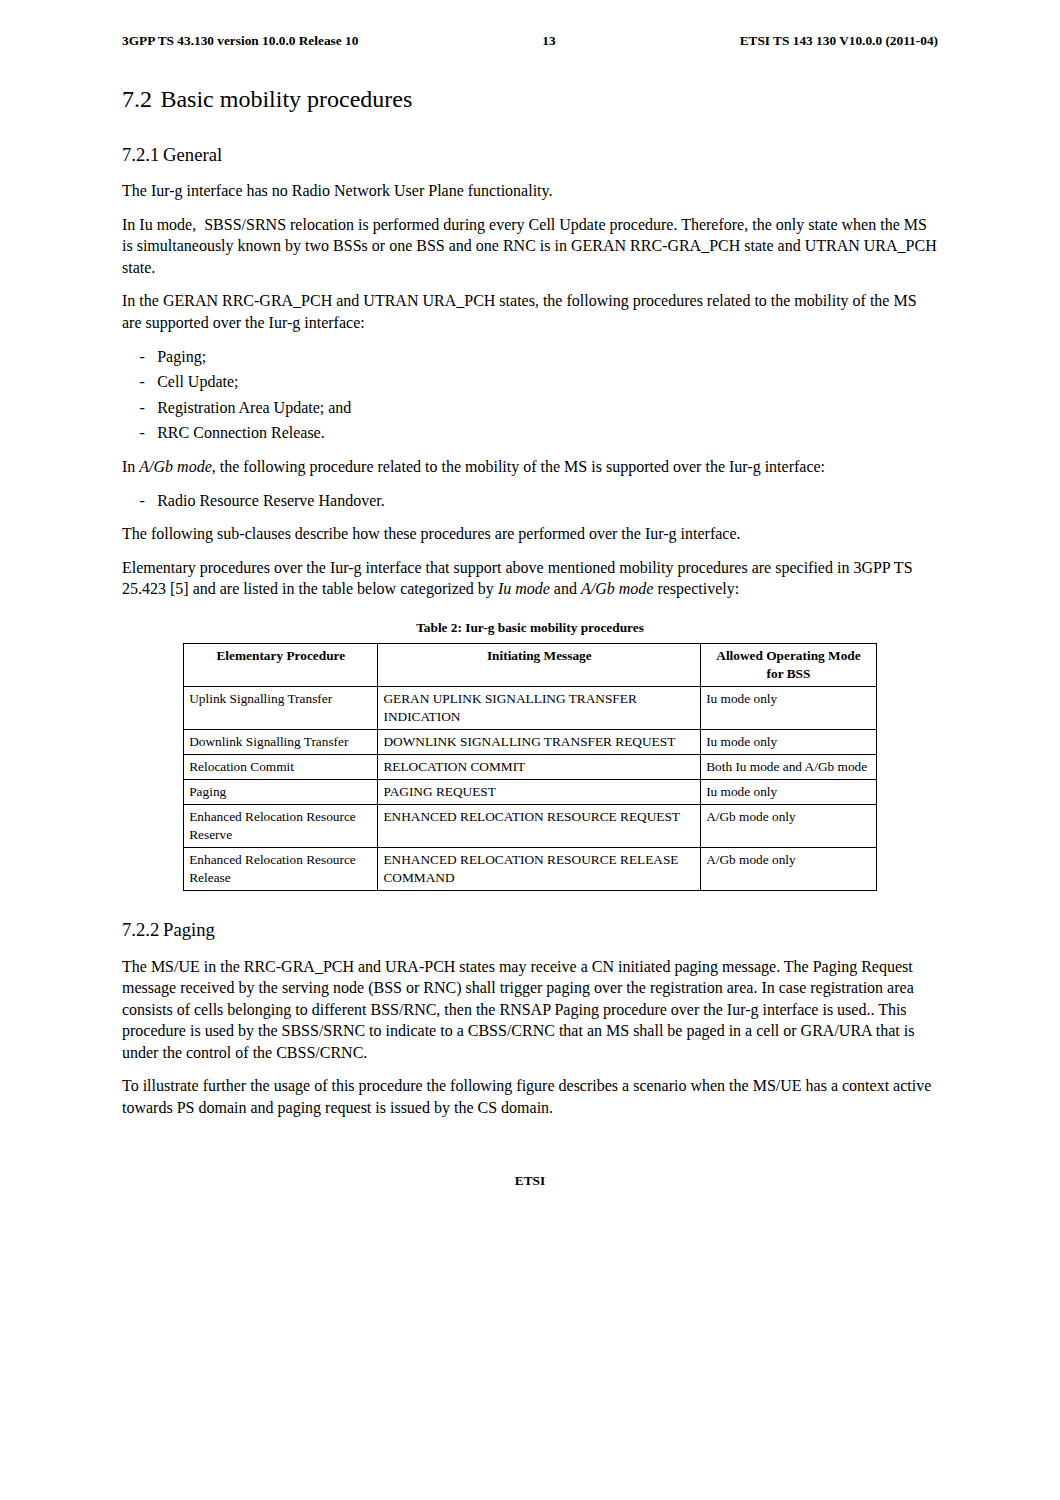3GPP TS 43.130 version 10.0.0 Release 10
13
ETSI TS 143 130 V10.0.0 (2011-04)
7.2 Basic mobility procedures
7.2.1 General
The Iur-g interface has no Radio Network User Plane functionality.
In Iu mode, SBSS/SRNS relocation is performed during every Cell Update procedure. Therefore, the only state when the MS is simultaneously known by two BSSs or one BSS and one RNC is in GERAN RRC-GRA_PCH state and UTRAN URA_PCH state.
In the GERAN RRC-GRA_PCH and UTRAN URA_PCH states, the following procedures related to the mobility of the MS are supported over the Iur-g interface:
Paging;
Cell Update;
Registration Area Update; and
RRC Connection Release.
In A/Gb mode, the following procedure related to the mobility of the MS is supported over the Iur-g interface:
Radio Resource Reserve Handover.
The following sub-clauses describe how these procedures are performed over the Iur-g interface.
Elementary procedures over the Iur-g interface that support above mentioned mobility procedures are specified in 3GPP TS 25.423 [5] and are listed in the table below categorized by Iu mode and A/Gb mode respectively:
Table 2: Iur-g basic mobility procedures
| Elementary Procedure | Initiating Message | Allowed Operating Mode for BSS |
| --- | --- | --- |
| Uplink Signalling Transfer | GERAN UPLINK SIGNALLING TRANSFER INDICATION | Iu mode only |
| Downlink Signalling Transfer | DOWNLINK SIGNALLING TRANSFER REQUEST | Iu mode only |
| Relocation Commit | RELOCATION COMMIT | Both Iu mode and A/Gb mode |
| Paging | PAGING REQUEST | Iu mode only |
| Enhanced Relocation Resource Reserve | ENHANCED RELOCATION RESOURCE REQUEST | A/Gb mode only |
| Enhanced Relocation Resource Release | ENHANCED RELOCATION RESOURCE RELEASE COMMAND | A/Gb mode only |
7.2.2 Paging
The MS/UE in the RRC-GRA_PCH and URA-PCH states may receive a CN initiated paging message. The Paging Request message received by the serving node (BSS or RNC) shall trigger paging over the registration area. In case registration area consists of cells belonging to different BSS/RNC, then the RNSAP Paging procedure over the Iur-g interface is used.. This procedure is used by the SBSS/SRNC to indicate to a CBSS/CRNC that an MS shall be paged in a cell or GRA/URA that is under the control of the CBSS/CRNC.
To illustrate further the usage of this procedure the following figure describes a scenario when the MS/UE has a context active towards PS domain and paging request is issued by the CS domain.
ETSI